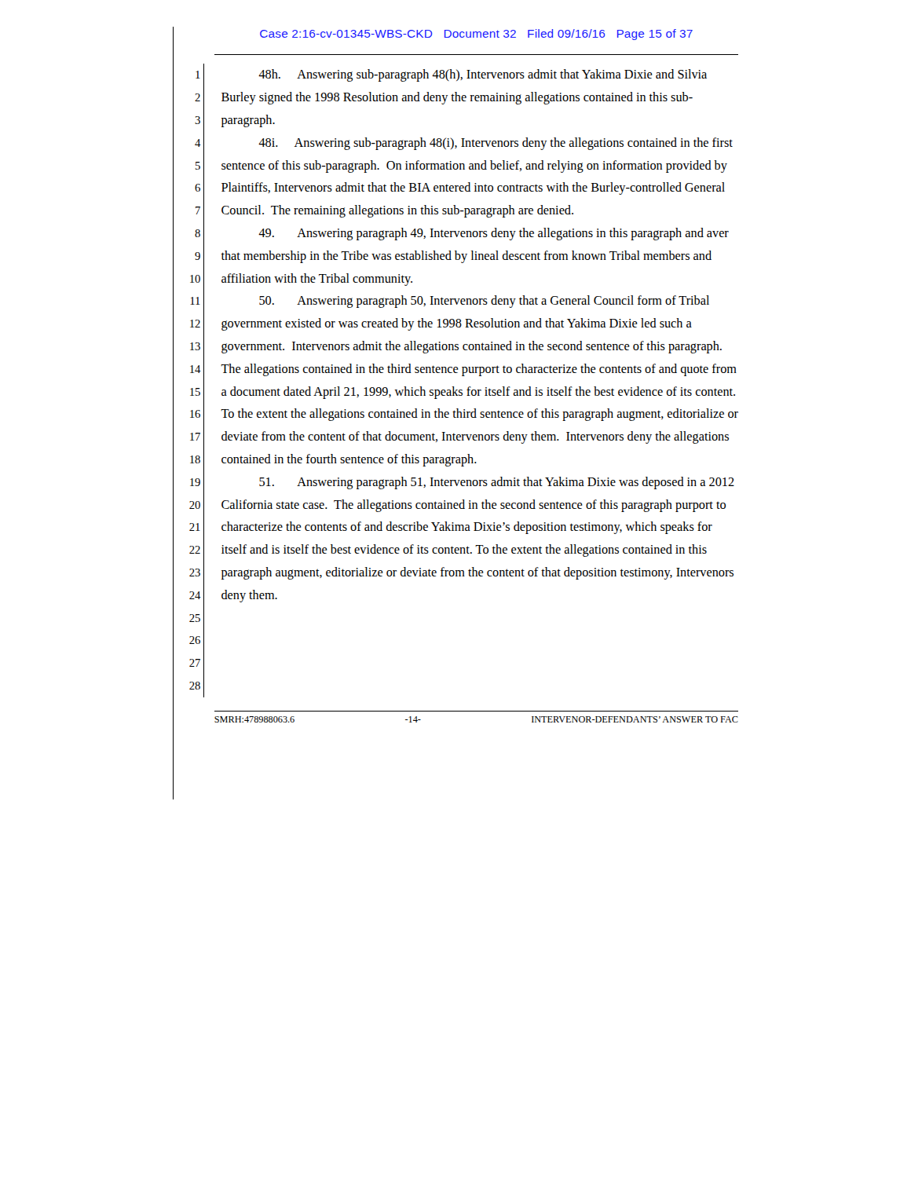Case 2:16-cv-01345-WBS-CKD Document 32 Filed 09/16/16 Page 15 of 37
1
2
3
4
5
6
7
8
9
10
11
12
13
14
15
16
17
18
19
20
21
22
23
24
25
26
27
28
48h. Answering sub-paragraph 48(h), Intervenors admit that Yakima Dixie and Silvia Burley signed the 1998 Resolution and deny the remaining allegations contained in this sub-paragraph.
48i. Answering sub-paragraph 48(i), Intervenors deny the allegations contained in the first sentence of this sub-paragraph. On information and belief, and relying on information provided by Plaintiffs, Intervenors admit that the BIA entered into contracts with the Burley-controlled General Council. The remaining allegations in this sub-paragraph are denied.
49. Answering paragraph 49, Intervenors deny the allegations in this paragraph and aver that membership in the Tribe was established by lineal descent from known Tribal members and affiliation with the Tribal community.
50. Answering paragraph 50, Intervenors deny that a General Council form of Tribal government existed or was created by the 1998 Resolution and that Yakima Dixie led such a government. Intervenors admit the allegations contained in the second sentence of this paragraph. The allegations contained in the third sentence purport to characterize the contents of and quote from a document dated April 21, 1999, which speaks for itself and is itself the best evidence of its content. To the extent the allegations contained in the third sentence of this paragraph augment, editorialize or deviate from the content of that document, Intervenors deny them. Intervenors deny the allegations contained in the fourth sentence of this paragraph.
51. Answering paragraph 51, Intervenors admit that Yakima Dixie was deposed in a 2012 California state case. The allegations contained in the second sentence of this paragraph purport to characterize the contents of and describe Yakima Dixie’s deposition testimony, which speaks for itself and is itself the best evidence of its content. To the extent the allegations contained in this paragraph augment, editorialize or deviate from the content of that deposition testimony, Intervenors deny them.
SMRH:478988063.6
-14-
INTERVENOR-DEFENDANTS’ ANSWER TO FAC